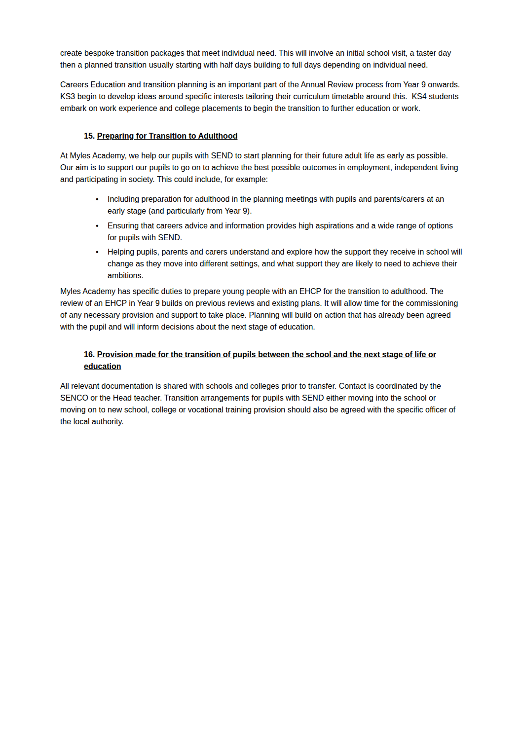create bespoke transition packages that meet individual need. This will involve an initial school visit, a taster day then a planned transition usually starting with half days building to full days depending on individual need.
Careers Education and transition planning is an important part of the Annual Review process from Year 9 onwards. KS3 begin to develop ideas around specific interests tailoring their curriculum timetable around this. KS4 students embark on work experience and college placements to begin the transition to further education or work.
15. Preparing for Transition to Adulthood
At Myles Academy, we help our pupils with SEND to start planning for their future adult life as early as possible. Our aim is to support our pupils to go on to achieve the best possible outcomes in employment, independent living and participating in society. This could include, for example:
Including preparation for adulthood in the planning meetings with pupils and parents/carers at an early stage (and particularly from Year 9).
Ensuring that careers advice and information provides high aspirations and a wide range of options for pupils with SEND.
Helping pupils, parents and carers understand and explore how the support they receive in school will change as they move into different settings, and what support they are likely to need to achieve their ambitions.
Myles Academy has specific duties to prepare young people with an EHCP for the transition to adulthood. The review of an EHCP in Year 9 builds on previous reviews and existing plans. It will allow time for the commissioning of any necessary provision and support to take place. Planning will build on action that has already been agreed with the pupil and will inform decisions about the next stage of education.
16. Provision made for the transition of pupils between the school and the next stage of life or education
All relevant documentation is shared with schools and colleges prior to transfer. Contact is coordinated by the SENCO or the Head teacher. Transition arrangements for pupils with SEND either moving into the school or moving on to new school, college or vocational training provision should also be agreed with the specific officer of the local authority.